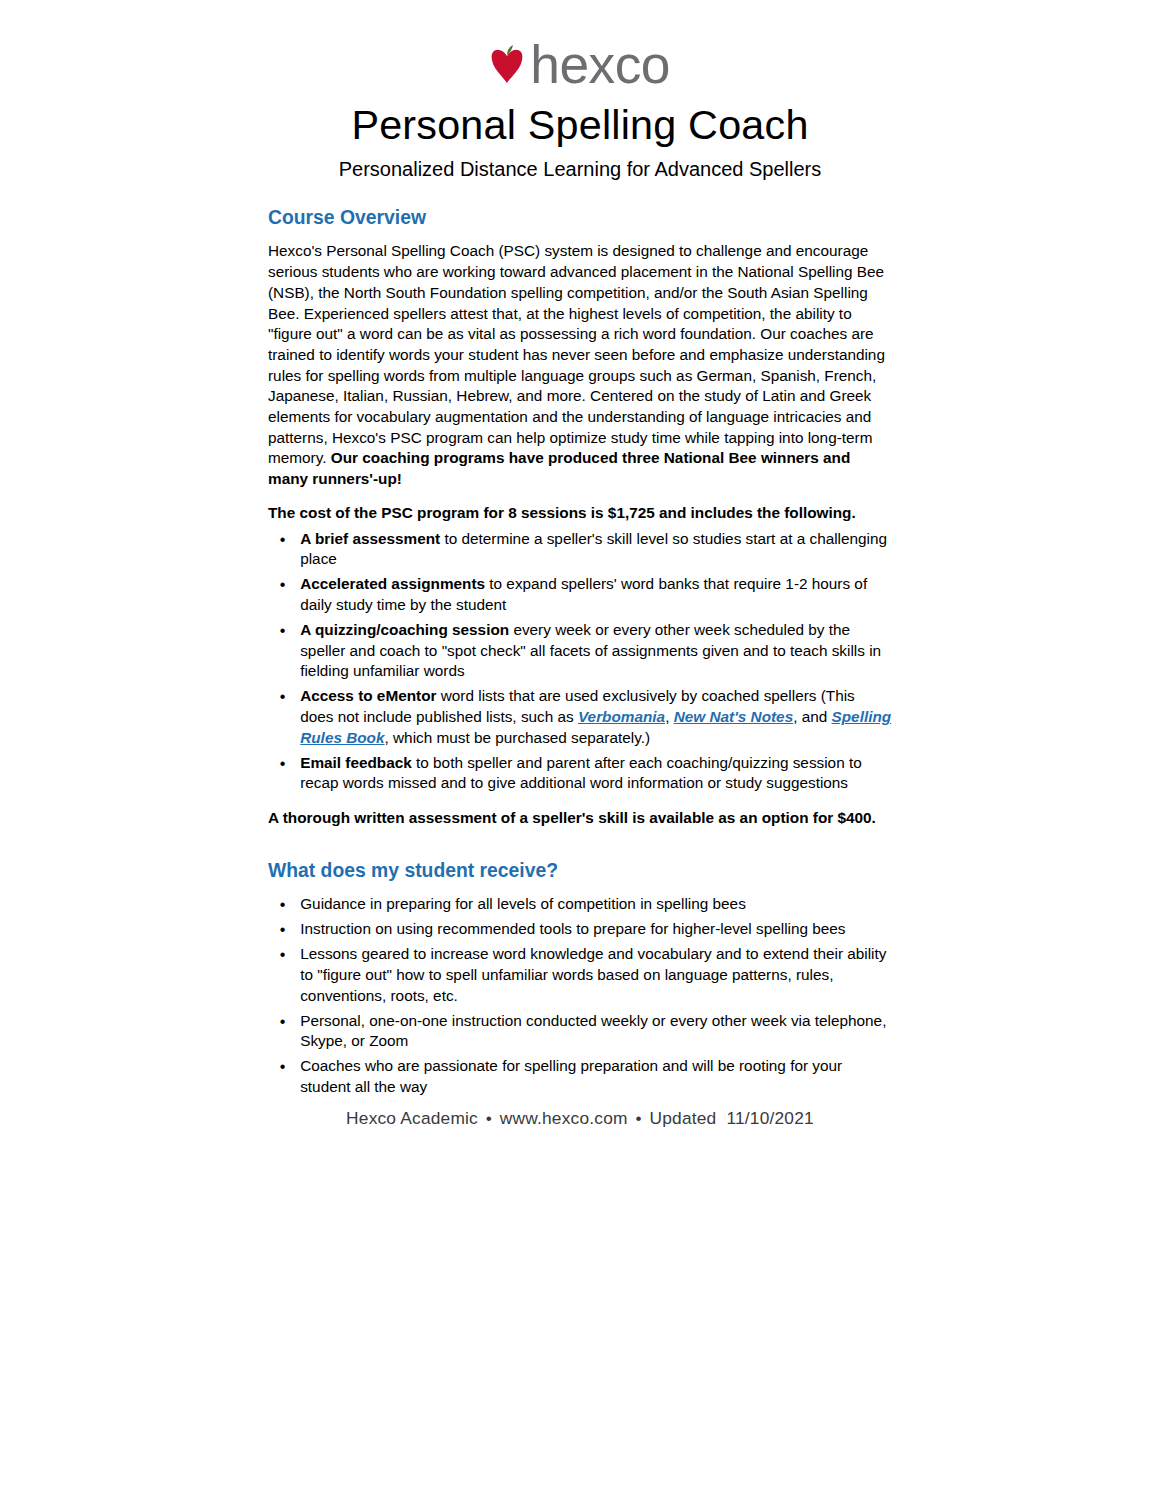hexco
Personal Spelling Coach
Personalized Distance Learning for Advanced Spellers
Course Overview
Hexco's Personal Spelling Coach (PSC) system is designed to challenge and encourage serious students who are working toward advanced placement in the National Spelling Bee (NSB), the North South Foundation spelling competition, and/or the South Asian Spelling Bee. Experienced spellers attest that, at the highest levels of competition, the ability to "figure out" a word can be as vital as possessing a rich word foundation. Our coaches are trained to identify words your student has never seen before and emphasize understanding rules for spelling words from multiple language groups such as German, Spanish, French, Japanese, Italian, Russian, Hebrew, and more. Centered on the study of Latin and Greek elements for vocabulary augmentation and the understanding of language intricacies and patterns, Hexco's PSC program can help optimize study time while tapping into long-term memory. Our coaching programs have produced three National Bee winners and many runners'-up!
The cost of the PSC program for 8 sessions is $1,725 and includes the following.
A brief assessment to determine a speller's skill level so studies start at a challenging place
Accelerated assignments to expand spellers' word banks that require 1-2 hours of daily study time by the student
A quizzing/coaching session every week or every other week scheduled by the speller and coach to "spot check" all facets of assignments given and to teach skills in fielding unfamiliar words
Access to eMentor word lists that are used exclusively by coached spellers (This does not include published lists, such as Verbomania, New Nat's Notes, and Spelling Rules Book, which must be purchased separately.)
Email feedback to both speller and parent after each coaching/quizzing session to recap words missed and to give additional word information or study suggestions
A thorough written assessment of a speller's skill is available as an option for $400.
What does my student receive?
Guidance in preparing for all levels of competition in spelling bees
Instruction on using recommended tools to prepare for higher-level spelling bees
Lessons geared to increase word knowledge and vocabulary and to extend their ability to "figure out" how to spell unfamiliar words based on language patterns, rules, conventions, roots, etc.
Personal, one-on-one instruction conducted weekly or every other week via telephone, Skype, or Zoom
Coaches who are passionate for spelling preparation and will be rooting for your student all the way
Hexco Academic•www.hexco.com•Updated 11/10/2021